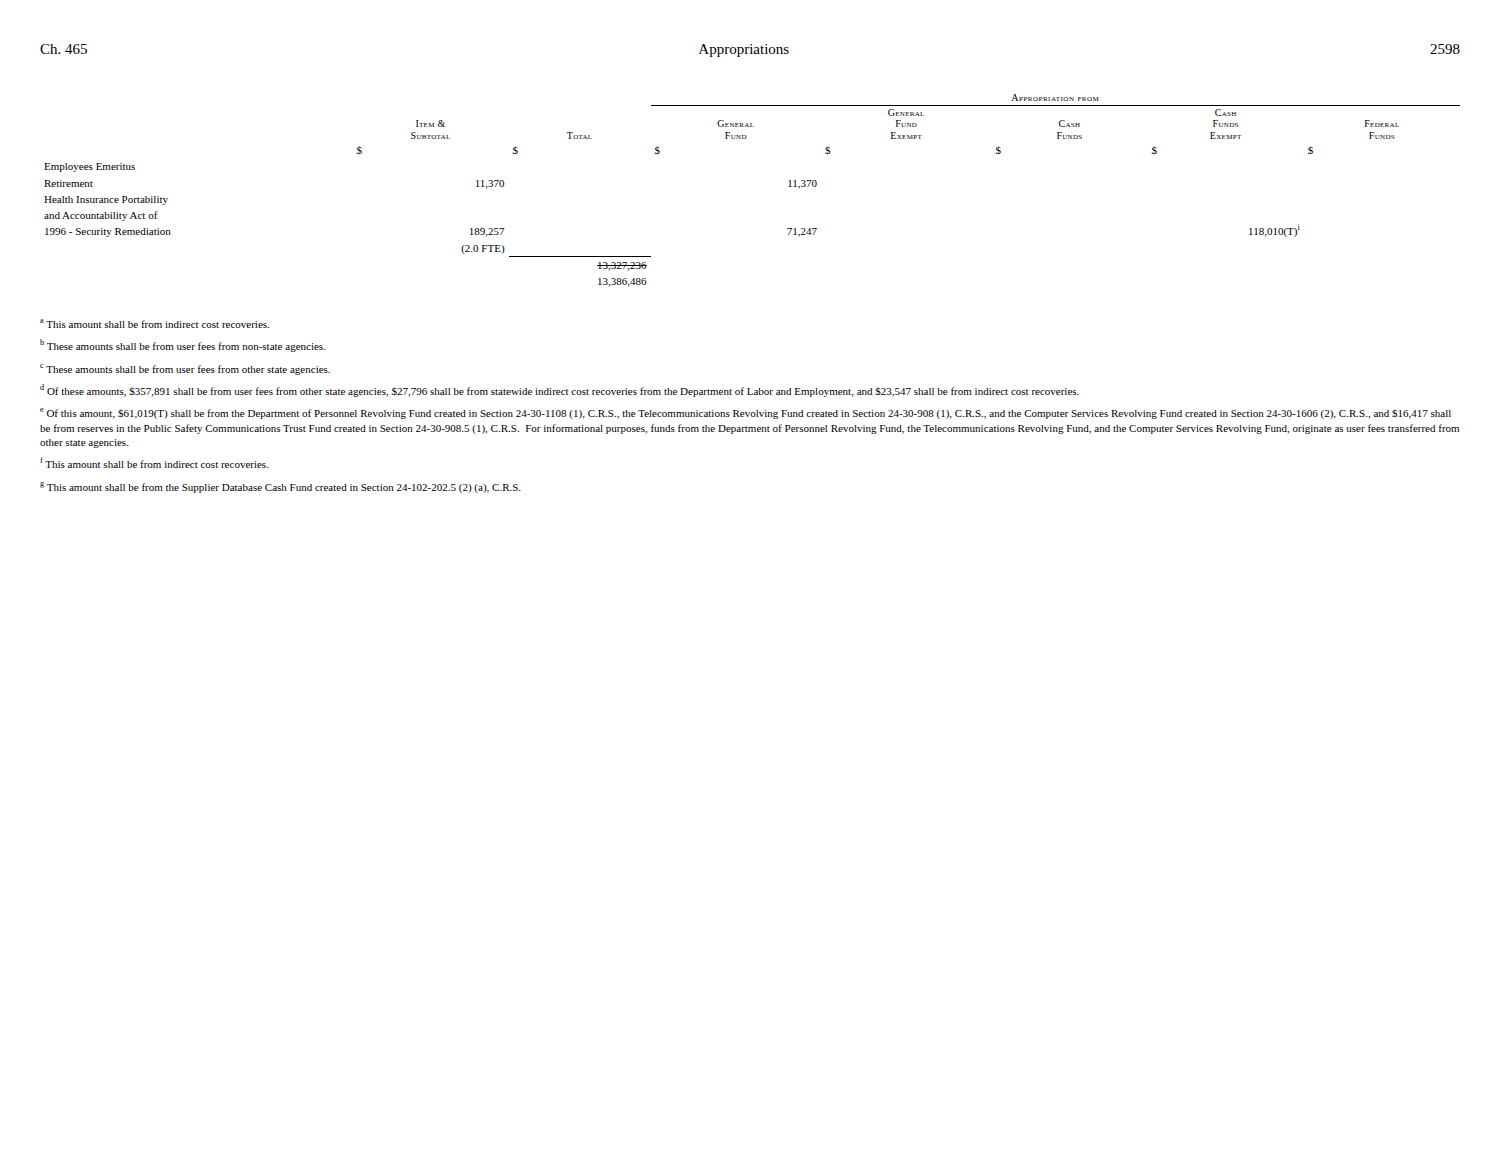Ch. 465
Appropriations
2598
| | | | Appropriation from |
| | Item & Subtotal | Total | General Fund | General Fund Exempt | Cash Funds | Cash Funds Exempt | Federal Funds |
| | $ | $ | $ | $ | $ | $ | $ |
| Employees Emeritus | | | | | | | |
| Retirement | 11,370 | | 11,370 | | | | |
| Health Insurance Portability | | | | | | | |
| and Accountability Act of | | | | | | | |
| 1996 - Security Remediation | 189,257 | | 71,247 | | | 118,010(T) i | |
| | (2.0 FTE) | | | | | | |
| | | 13,327,236 | | | | | |
| | | 13,386,486 | | | | | |
a This amount shall be from indirect cost recoveries.
b These amounts shall be from user fees from non-state agencies.
c These amounts shall be from user fees from other state agencies.
d Of these amounts, $357,891 shall be from user fees from other state agencies, $27,796 shall be from statewide indirect cost recoveries from the Department of Labor and Employment, and $23,547 shall be from indirect cost recoveries.
e Of this amount, $61,019(T) shall be from the Department of Personnel Revolving Fund created in Section 24-30-1108 (1), C.R.S., the Telecommunications Revolving Fund created in Section 24-30-908 (1), C.R.S., and the Computer Services Revolving Fund created in Section 24-30-1606 (2), C.R.S., and $16,417 shall be from reserves in the Public Safety Communications Trust Fund created in Section 24-30-908.5 (1), C.R.S. For informational purposes, funds from the Department of Personnel Revolving Fund, the Telecommunications Revolving Fund, and the Computer Services Revolving Fund, originate as user fees transferred from other state agencies.
f This amount shall be from indirect cost recoveries.
g This amount shall be from the Supplier Database Cash Fund created in Section 24-102-202.5 (2) (a), C.R.S.